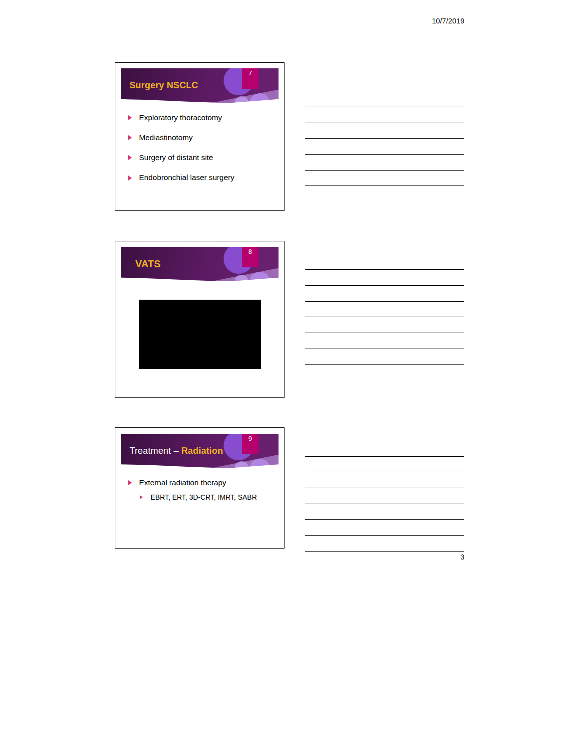10/7/2019
7
Surgery NSCLC
Exploratory thoracotomy
Mediastinotomy
Surgery of distant site
Endobronchial laser surgery
8
VATS
9
Treatment – Radiation
External radiation therapy
EBRT, ERT, 3D-CRT, IMRT, SABR
3